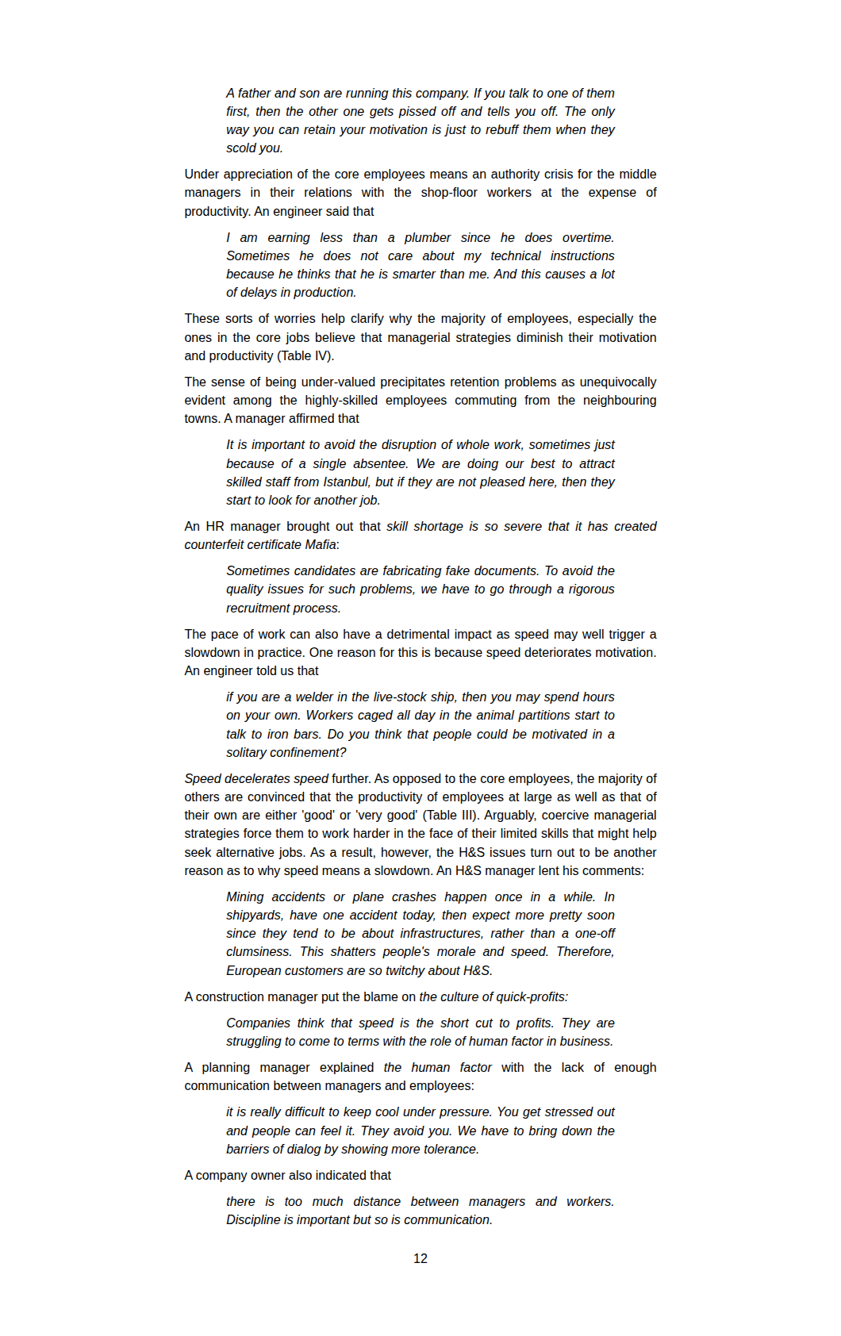A father and son are running this company. If you talk to one of them first, then the other one gets pissed off and tells you off. The only way you can retain your motivation is just to rebuff them when they scold you.
Under appreciation of the core employees means an authority crisis for the middle managers in their relations with the shop-floor workers at the expense of productivity. An engineer said that
I am earning less than a plumber since he does overtime. Sometimes he does not care about my technical instructions because he thinks that he is smarter than me. And this causes a lot of delays in production.
These sorts of worries help clarify why the majority of employees, especially the ones in the core jobs believe that managerial strategies diminish their motivation and productivity (Table IV).
The sense of being under-valued precipitates retention problems as unequivocally evident among the highly-skilled employees commuting from the neighbouring towns. A manager affirmed that
It is important to avoid the disruption of whole work, sometimes just because of a single absentee. We are doing our best to attract skilled staff from Istanbul, but if they are not pleased here, then they start to look for another job.
An HR manager brought out that skill shortage is so severe that it has created counterfeit certificate Mafia:
Sometimes candidates are fabricating fake documents. To avoid the quality issues for such problems, we have to go through a rigorous recruitment process.
The pace of work can also have a detrimental impact as speed may well trigger a slowdown in practice. One reason for this is because speed deteriorates motivation. An engineer told us that
if you are a welder in the live-stock ship, then you may spend hours on your own. Workers caged all day in the animal partitions start to talk to iron bars. Do you think that people could be motivated in a solitary confinement?
Speed decelerates speed further. As opposed to the core employees, the majority of others are convinced that the productivity of employees at large as well as that of their own are either 'good' or 'very good' (Table III). Arguably, coercive managerial strategies force them to work harder in the face of their limited skills that might help seek alternative jobs. As a result, however, the H&S issues turn out to be another reason as to why speed means a slowdown. An H&S manager lent his comments:
Mining accidents or plane crashes happen once in a while. In shipyards, have one accident today, then expect more pretty soon since they tend to be about infrastructures, rather than a one-off clumsiness. This shatters people's morale and speed. Therefore, European customers are so twitchy about H&S.
A construction manager put the blame on the culture of quick-profits:
Companies think that speed is the short cut to profits. They are struggling to come to terms with the role of human factor in business.
A planning manager explained the human factor with the lack of enough communication between managers and employees:
it is really difficult to keep cool under pressure. You get stressed out and people can feel it. They avoid you. We have to bring down the barriers of dialog by showing more tolerance.
A company owner also indicated that
there is too much distance between managers and workers. Discipline is important but so is communication.
12